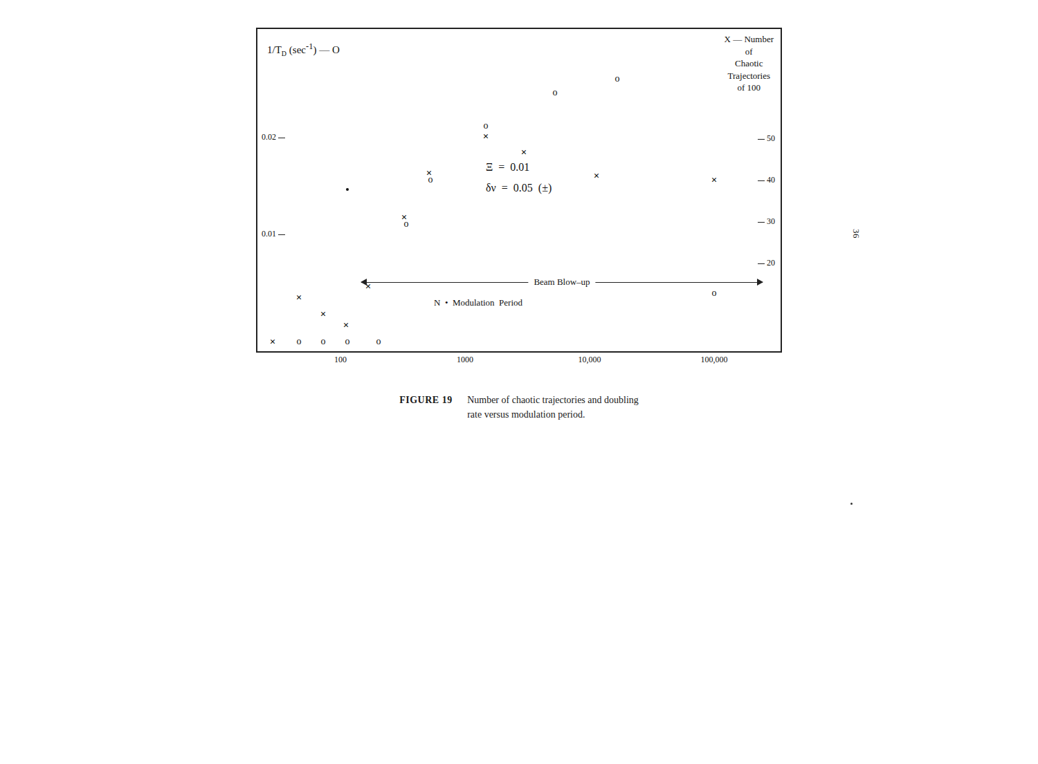36
1/TD (sec-1) — O
X — Number
of
Chaotic
Trajectories
of 100
0.02
0.01
50
40
30
20
100
1000
10,000
100,000
Ξ = 0.01
δν = 0.05 (±)
o
o
o
o
o
o
o
o
o
o
×
×
×
×
×
×
×
×
×
×
×
Beam Blow–up
N • Modulation Period
FIGURE 19 Number of chaotic trajectories and doubling
rate versus modulation period.